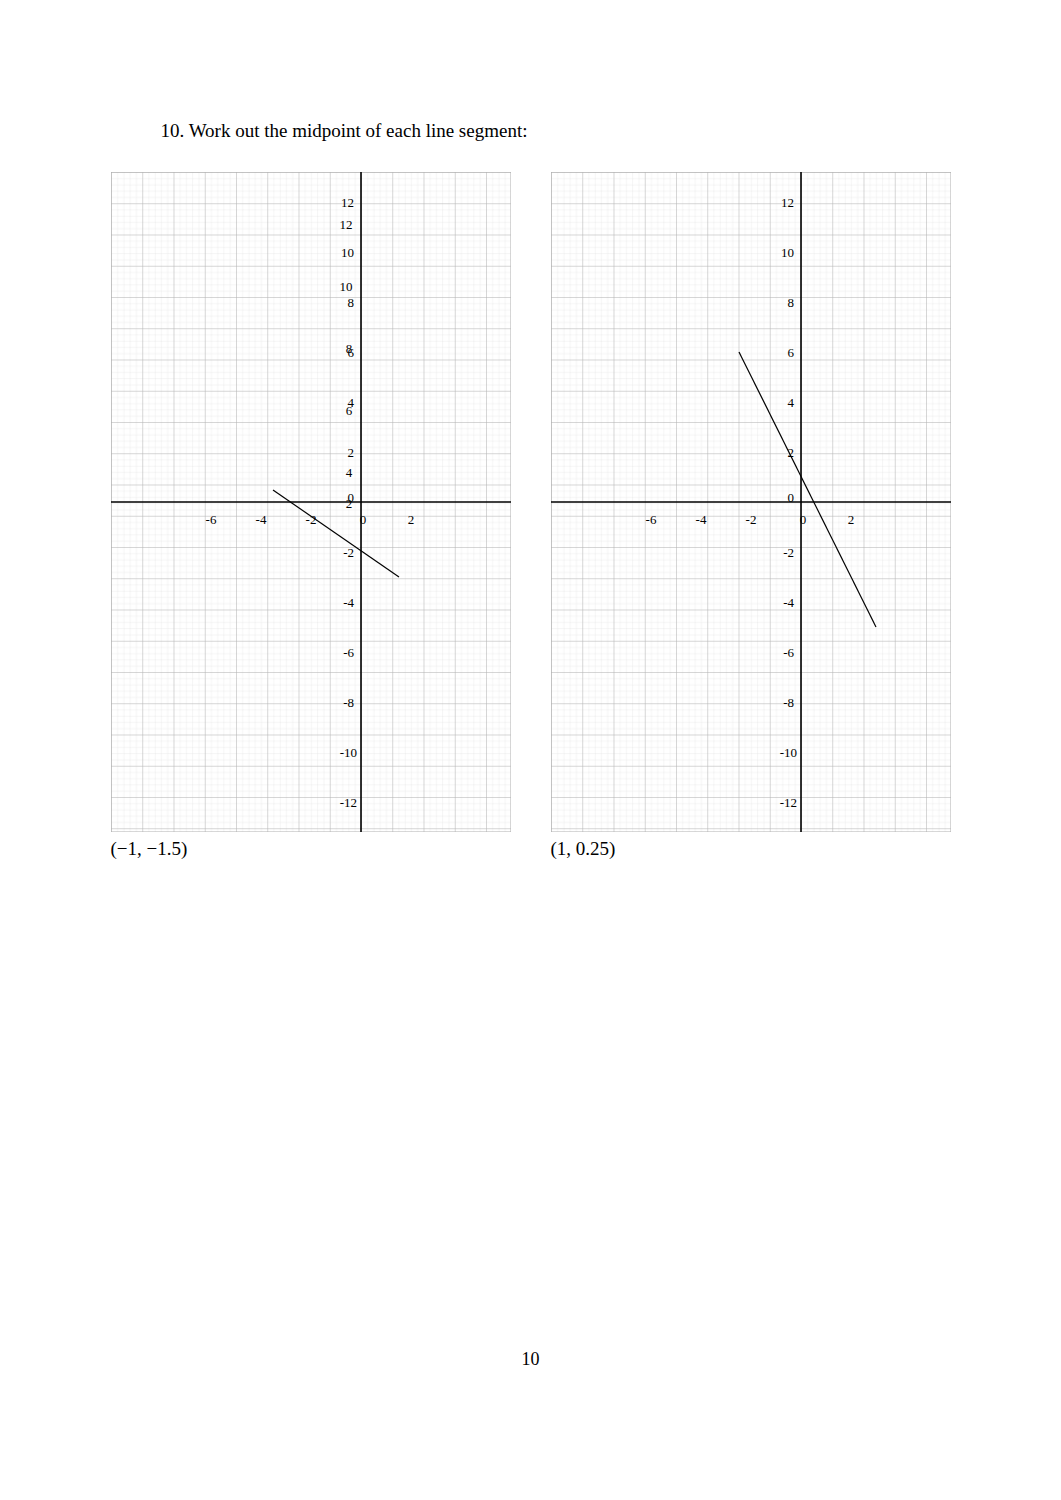10. Work out the midpoint of each line segment:
12 10 8 6 4 2 2 12 10 8 6 4 2 0 -2 -4 -6 -8 -10 -12 -6 -4 -2 0 2
(−1, −1.5)
12 10 8 6 4 2 0 -2 -4 -6 -8 -10 -12 -6 -4 -2 0 2
(1, 0.25)
10